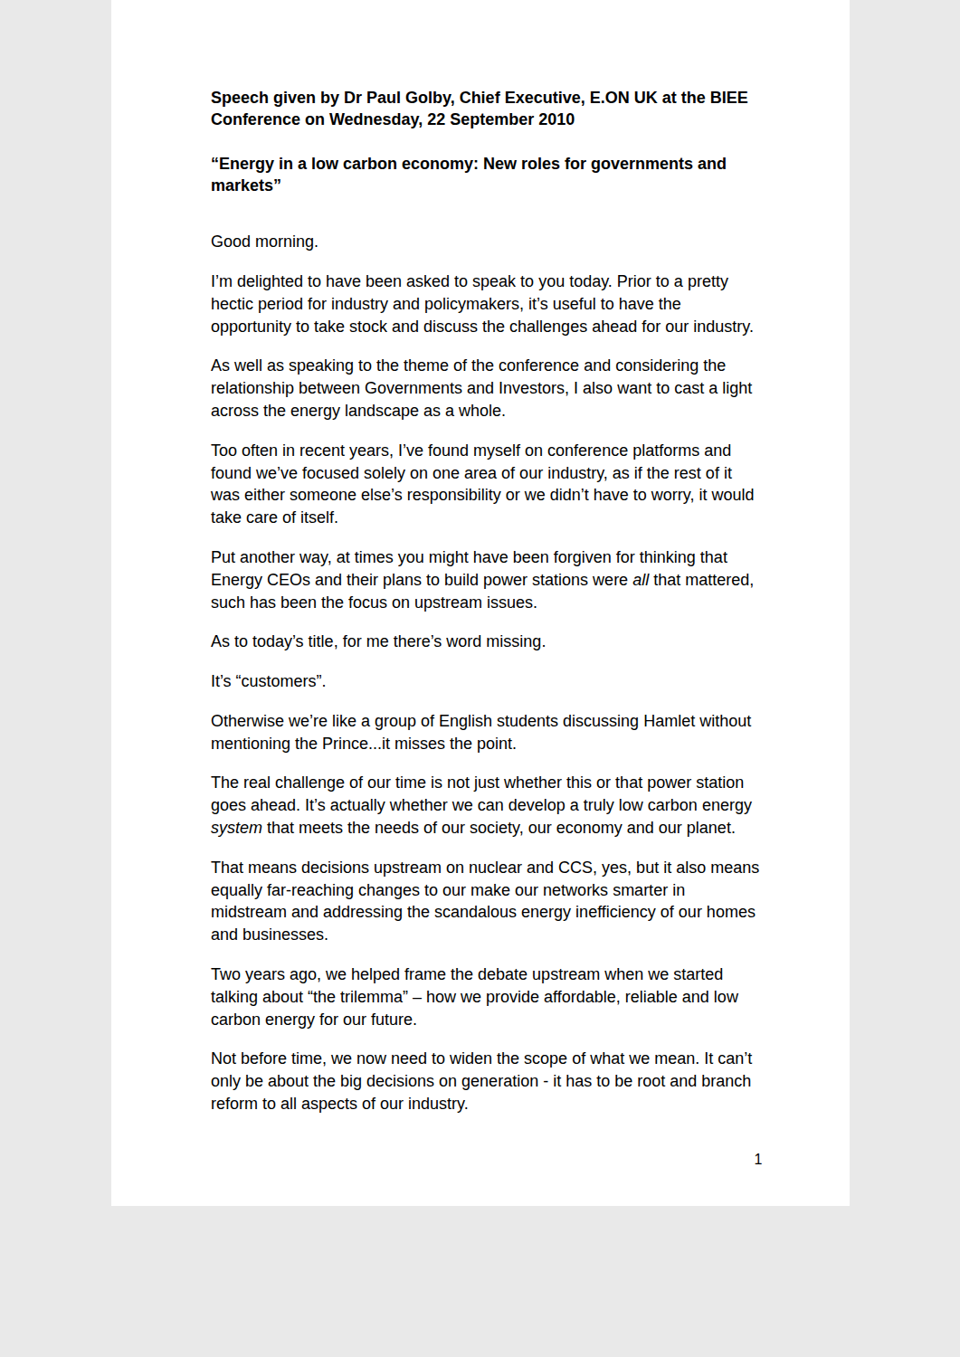Speech given by Dr Paul Golby, Chief Executive, E.ON UK at the BIEE Conference on Wednesday, 22 September 2010
“Energy in a low carbon economy: New roles for governments and markets”
Good morning.
I’m delighted to have been asked to speak to you today. Prior to a pretty hectic period for industry and policymakers, it’s useful to have the opportunity to take stock and discuss the challenges ahead for our industry.
As well as speaking to the theme of the conference and considering the relationship between Governments and Investors, I also want to cast a light across the energy landscape as a whole.
Too often in recent years, I’ve found myself on conference platforms and found we’ve focused solely on one area of our industry, as if the rest of it was either someone else’s responsibility or we didn’t have to worry, it would take care of itself.
Put another way, at times you might have been forgiven for thinking that Energy CEOs and their plans to build power stations were all that mattered, such has been the focus on upstream issues.
As to today’s title, for me there’s word missing.
It’s “customers”.
Otherwise we’re like a group of English students discussing Hamlet without mentioning the Prince...it misses the point.
The real challenge of our time is not just whether this or that power station goes ahead. It’s actually whether we can develop a truly low carbon energy system that meets the needs of our society, our economy and our planet.
That means decisions upstream on nuclear and CCS, yes, but it also means equally far-reaching changes to our make our networks smarter in midstream and addressing the scandalous energy inefficiency of our homes and businesses.
Two years ago, we helped frame the debate upstream when we started talking about “the trilemma” – how we provide affordable, reliable and low carbon energy for our future.
Not before time, we now need to widen the scope of what we mean. It can’t only be about the big decisions on generation - it has to be root and branch reform to all aspects of our industry.
1